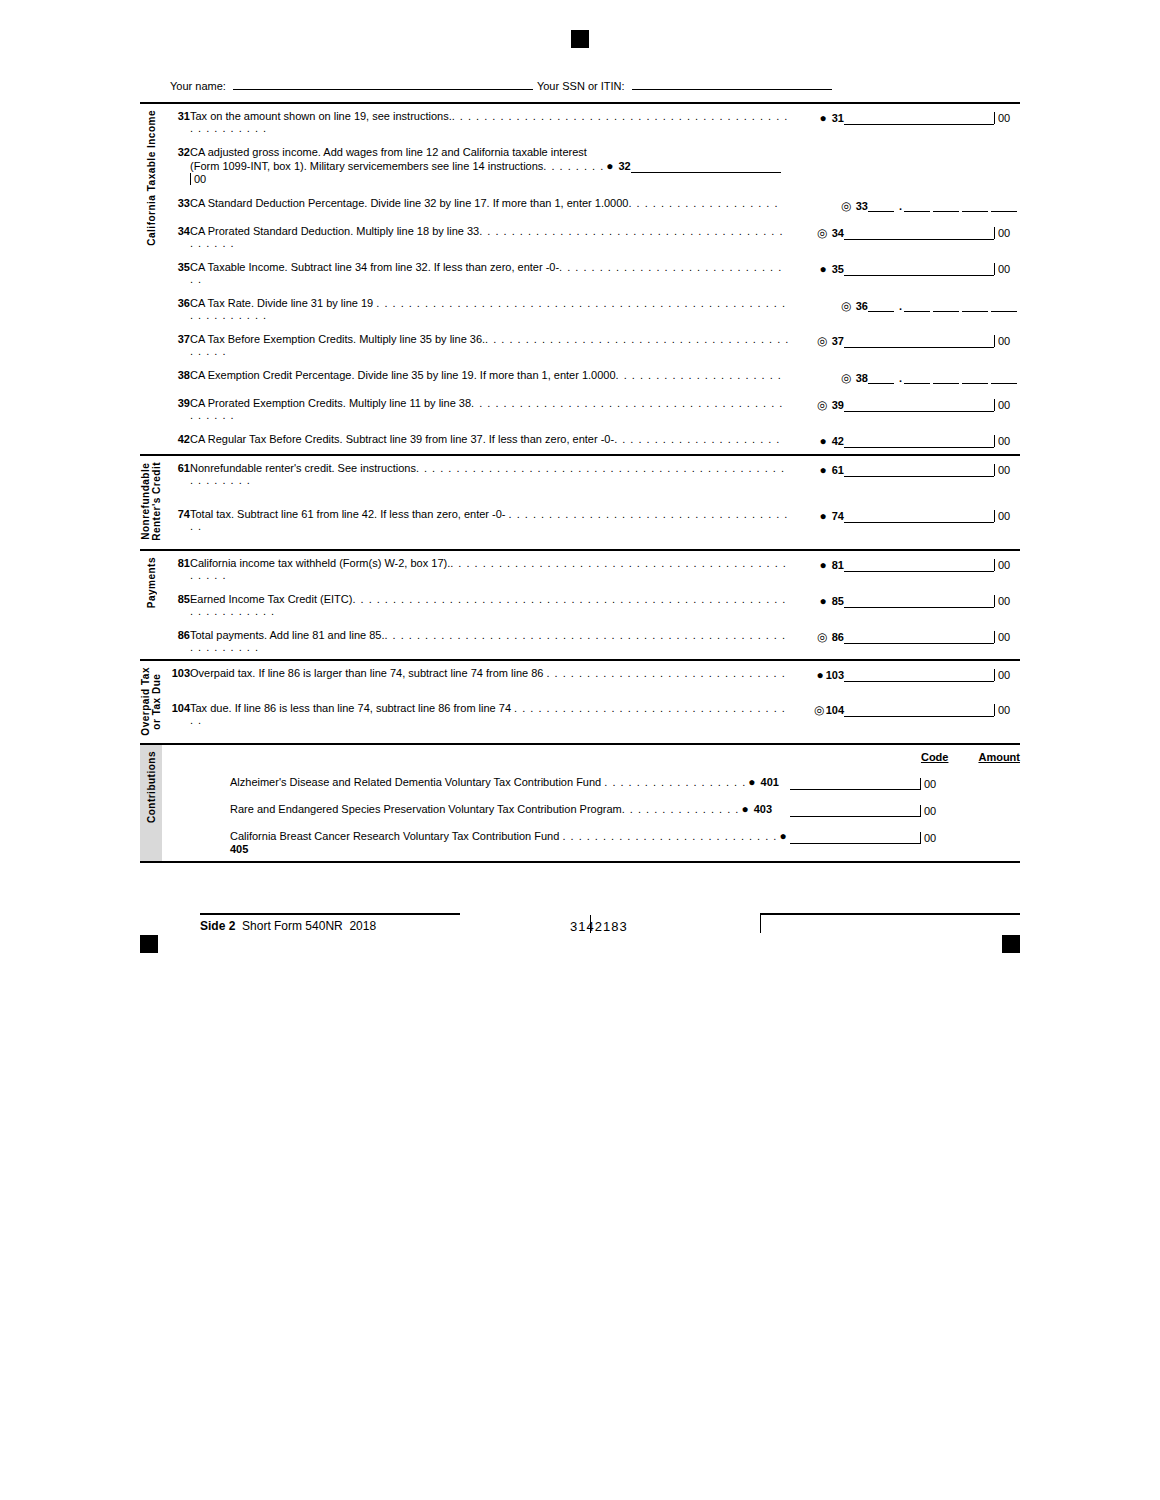Your name: Your SSN or ITIN:
| California Taxable Income | 31 | Tax on the amount shown on line 19, see instructions. . . . . . . . . . . . . . . . . . . . . . . . . . . . . . . . . . . . . . . . . . . . . . . . . . . . . | ● 31 00 |
| 32 | CA adjusted gross income. Add wages from line 12 and California taxable interest (Form 1099-INT, box 1). Military servicemembers see line 14 instructions . . . . . . . . ● 32 00 | |
| 33 | CA Standard Deduction Percentage. Divide line 32 by line 17. If more than 1, enter 1.0000 . . . . . . . . . . . . . . . . . . . | ◎ 33 . |
| 34 | CA Prorated Standard Deduction. Multiply line 18 by line 33 . . . . . . . . . . . . . . . . . . . . . . . . . . . . . . . . . . . . . . . . . . . . | ◎ 34 00 |
| 35 | CA Taxable Income. Subtract line 34 from line 32. If less than zero, enter -0- . . . . . . . . . . . . . . . . . . . . . . . . . . . . . . | ● 35 00 |
| 36 | CA Tax Rate. Divide line 31 by line 19 . . . . . . . . . . . . . . . . . . . . . . . . . . . . . . . . . . . . . . . . . . . . . . . . . . . . . . . . . . . . . | ◎ 36 . |
| 37 | CA Tax Before Exemption Credits. Multiply line 35 by line 36. . . . . . . . . . . . . . . . . . . . . . . . . . . . . . . . . . . . . . . . . . . . | ◎ 37 00 |
| 38 | CA Exemption Credit Percentage. Divide line 35 by line 19. If more than 1, enter 1.0000 . . . . . . . . . . . . . . . . . . . . . | ◎ 38 . |
| 39 | CA Prorated Exemption Credits. Multiply line 11 by line 38 . . . . . . . . . . . . . . . . . . . . . . . . . . . . . . . . . . . . . . . . . . . . . | ◎ 39 00 |
| | 42 | CA Regular Tax Before Credits. Subtract line 39 from line 37. If less than zero, enter -0- . . . . . . . . . . . . . . . . . . . . . | ● 42 00 |
| Nonrefundable Renter's Credit | 61 | Nonrefundable renter's credit. See instructions . . . . . . . . . . . . . . . . . . . . . . . . . . . . . . . . . . . . . . . . . . . . . . . . . . . . . . | ● 61 00 |
| 74 | Total tax. Subtract line 61 from line 42. If less than zero, enter -0- . . . . . . . . . . . . . . . . . . . . . . . . . . . . . . . . . . . . . | ● 74 00 |
| Payments | 81 | California income tax withheld (Form(s) W-2, box 17). . . . . . . . . . . . . . . . . . . . . . . . . . . . . . . . . . . . . . . . . . . . . . . . | ● 81 00 |
| 85 | Earned Income Tax Credit (EITC) . . . . . . . . . . . . . . . . . . . . . . . . . . . . . . . . . . . . . . . . . . . . . . . . . . . . . . . . . . . . . . . . . | ● 85 00 |
| 86 | Total payments. Add line 81 and line 85. . . . . . . . . . . . . . . . . . . . . . . . . . . . . . . . . . . . . . . . . . . . . . . . . . . . . . . . . . . . | ◎ 86 00 |
| Overpaid Tax or Tax Due | 103 | Overpaid tax. If line 86 is larger than line 74, subtract line 74 from line 86 . . . . . . . . . . . . . . . . . . . . . . . . . . . . . . | ● 103 00 |
| 104 | Tax due. If line 86 is less than line 74, subtract line 86 from line 74 . . . . . . . . . . . . . . . . . . . . . . . . . . . . . . . . . . . . | ◎ 104 00 |
| Contributions | | Code Amount |
| | Alzheimer's Disease and Related Dementia Voluntary Tax Contribution Fund . . . . . . . . . . . . . . . . . . ● 401 | 00 |
| | Rare and Endangered Species Preservation Voluntary Tax Contribution Program . . . . . . . . . . . . . . . ● 403 | 00 |
| | California Breast Cancer Research Voluntary Tax Contribution Fund . . . . . . . . . . . . . . . . . . . . . . . . . . . ● 405 | 00 |
Side 2 Short Form 540NR 2018
3142183